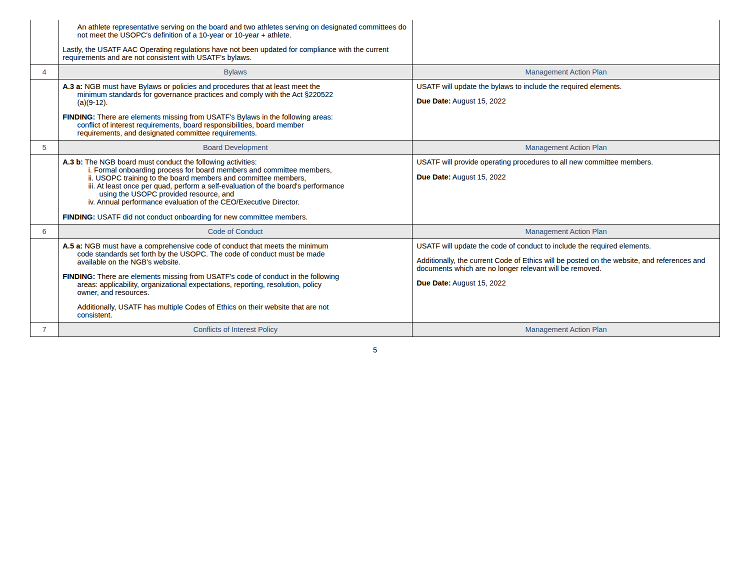| | An athlete representative serving on the board and two athletes serving on designated committees do not meet the USOPC's definition of a 10-year or 10-year + athlete. Lastly, the USATF AAC Operating regulations have not been updated for compliance with the current requirements and are not consistent with USATF's bylaws. | |
| 4 | Bylaws | Management Action Plan |
| | A.3 a: NGB must have Bylaws or policies and procedures that at least meet the minimum standards for governance practices and comply with the Act §220522 (a)(9-12). FINDING: There are elements missing from USATF's Bylaws in the following areas: conflict of interest requirements, board responsibilities, board member requirements, and designated committee requirements. | USATF will update the bylaws to include the required elements. Due Date: August 15, 2022 |
| 5 | Board Development | Management Action Plan |
| | A.3 b: The NGB board must conduct the following activities: i. Formal onboarding process for board members and committee members, ii. USOPC training to the board members and committee members, iii. At least once per quad, perform a self-evaluation of the board's performance using the USOPC provided resource, and iv. Annual performance evaluation of the CEO/Executive Director. FINDING: USATF did not conduct onboarding for new committee members. | USATF will provide operating procedures to all new committee members. Due Date: August 15, 2022 |
| 6 | Code of Conduct | Management Action Plan |
| | A.5 a: NGB must have a comprehensive code of conduct that meets the minimum code standards set forth by the USOPC. The code of conduct must be made available on the NGB's website. FINDING: There are elements missing from USATF's code of conduct in the following areas: applicability, organizational expectations, reporting, resolution, policy owner, and resources. Additionally, USATF has multiple Codes of Ethics on their website that are not consistent. | USATF will update the code of conduct to include the required elements. Additionally, the current Code of Ethics will be posted on the website, and references and documents which are no longer relevant will be removed. Due Date: August 15, 2022 |
| 7 | Conflicts of Interest Policy | Management Action Plan |
5